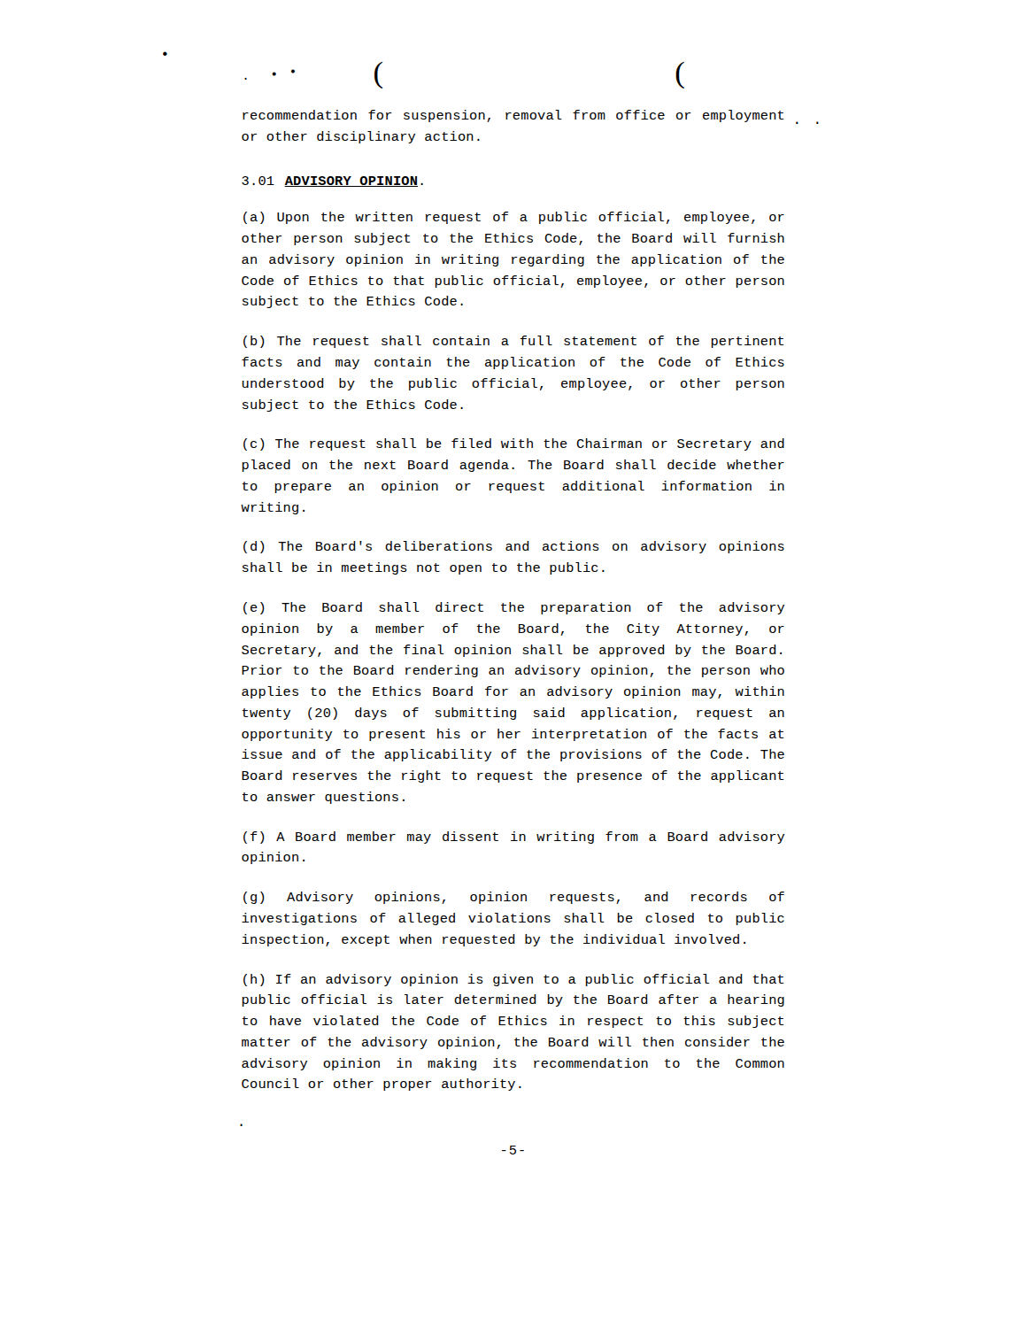· • • ( (
•
recommendation for suspension, removal from office or employment or other disciplinary action.
· ·
3.01 ADVISORY OPINION.
(a) Upon the written request of a public official, employee, or other person subject to the Ethics Code, the Board will furnish an advisory opinion in writing regarding the application of the Code of Ethics to that public official, employee, or other person subject to the Ethics Code.
(b) The request shall contain a full statement of the pertinent facts and may contain the application of the Code of Ethics understood by the public official, employee, or other person subject to the Ethics Code.
(c) The request shall be filed with the Chairman or Secretary and placed on the next Board agenda. The Board shall decide whether to prepare an opinion or request additional information in writing.
(d) The Board's deliberations and actions on advisory opinions shall be in meetings not open to the public.
(e) The Board shall direct the preparation of the advisory opinion by a member of the Board, the City Attorney, or Secretary, and the final opinion shall be approved by the Board. Prior to the Board rendering an advisory opinion, the person who applies to the Ethics Board for an advisory opinion may, within twenty (20) days of submitting said application, request an opportunity to present his or her interpretation of the facts at issue and of the applicability of the provisions of the Code. The Board reserves the right to request the presence of the applicant to answer questions.
(f) A Board member may dissent in writing from a Board advisory opinion.
(g) Advisory opinions, opinion requests, and records of investigations of alleged violations shall be closed to public inspection, except when requested by the individual involved.
(h) If an advisory opinion is given to a public official and that public official is later determined by the Board after a hearing to have violated the Code of Ethics in respect to this subject matter of the advisory opinion, the Board will then consider the advisory opinion in making its recommendation to the Common Council or other proper authority.
·
-5-